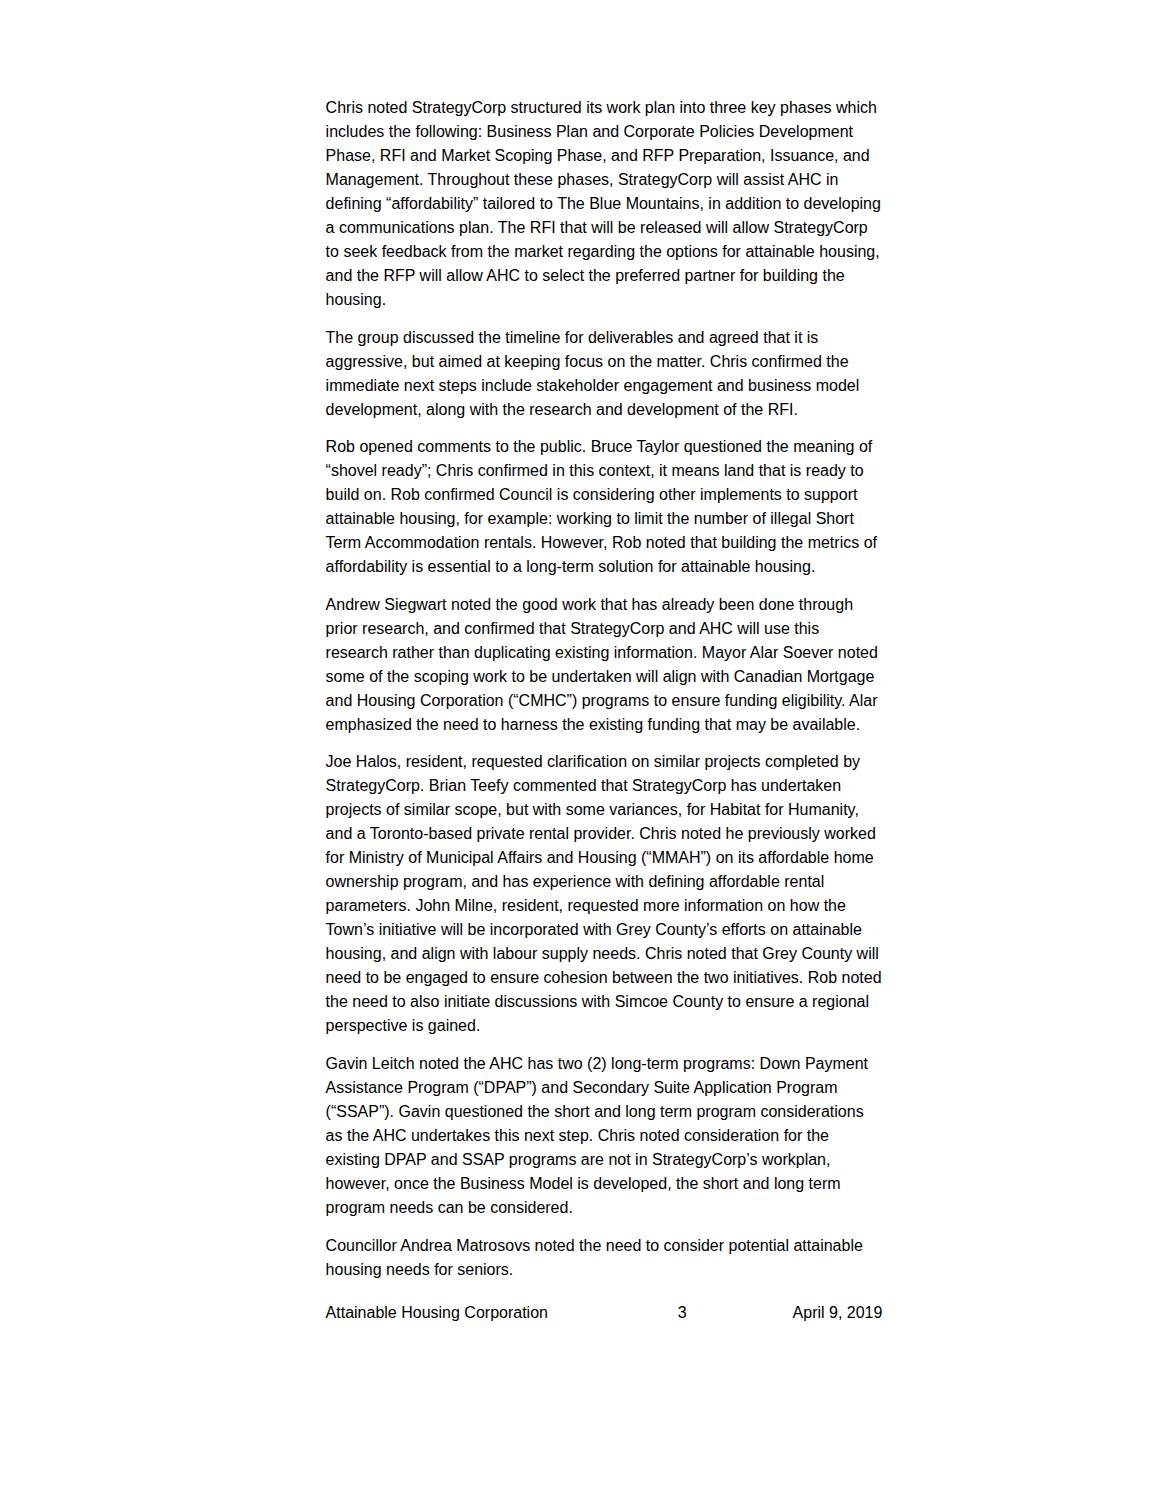Chris noted StrategyCorp structured its work plan into three key phases which includes the following: Business Plan and Corporate Policies Development Phase, RFI and Market Scoping Phase, and RFP Preparation, Issuance, and Management. Throughout these phases, StrategyCorp will assist AHC in defining “affordability” tailored to The Blue Mountains, in addition to developing a communications plan. The RFI that will be released will allow StrategyCorp to seek feedback from the market regarding the options for attainable housing, and the RFP will allow AHC to select the preferred partner for building the housing.
The group discussed the timeline for deliverables and agreed that it is aggressive, but aimed at keeping focus on the matter. Chris confirmed the immediate next steps include stakeholder engagement and business model development, along with the research and development of the RFI.
Rob opened comments to the public. Bruce Taylor questioned the meaning of “shovel ready”; Chris confirmed in this context, it means land that is ready to build on. Rob confirmed Council is considering other implements to support attainable housing, for example: working to limit the number of illegal Short Term Accommodation rentals. However, Rob noted that building the metrics of affordability is essential to a long-term solution for attainable housing.
Andrew Siegwart noted the good work that has already been done through prior research, and confirmed that StrategyCorp and AHC will use this research rather than duplicating existing information. Mayor Alar Soever noted some of the scoping work to be undertaken will align with Canadian Mortgage and Housing Corporation (“CMHC”) programs to ensure funding eligibility. Alar emphasized the need to harness the existing funding that may be available.
Joe Halos, resident, requested clarification on similar projects completed by StrategyCorp. Brian Teefy commented that StrategyCorp has undertaken projects of similar scope, but with some variances, for Habitat for Humanity, and a Toronto-based private rental provider. Chris noted he previously worked for Ministry of Municipal Affairs and Housing (“MMAH”) on its affordable home ownership program, and has experience with defining affordable rental parameters. John Milne, resident, requested more information on how the Town’s initiative will be incorporated with Grey County’s efforts on attainable housing, and align with labour supply needs. Chris noted that Grey County will need to be engaged to ensure cohesion between the two initiatives. Rob noted the need to also initiate discussions with Simcoe County to ensure a regional perspective is gained.
Gavin Leitch noted the AHC has two (2) long-term programs: Down Payment Assistance Program (“DPAP”) and Secondary Suite Application Program (“SSAP”). Gavin questioned the short and long term program considerations as the AHC undertakes this next step. Chris noted consideration for the existing DPAP and SSAP programs are not in StrategyCorp’s workplan, however, once the Business Model is developed, the short and long term program needs can be considered.
Councillor Andrea Matrosovs noted the need to consider potential attainable housing needs for seniors.
Attainable Housing Corporation
3
April 9, 2019